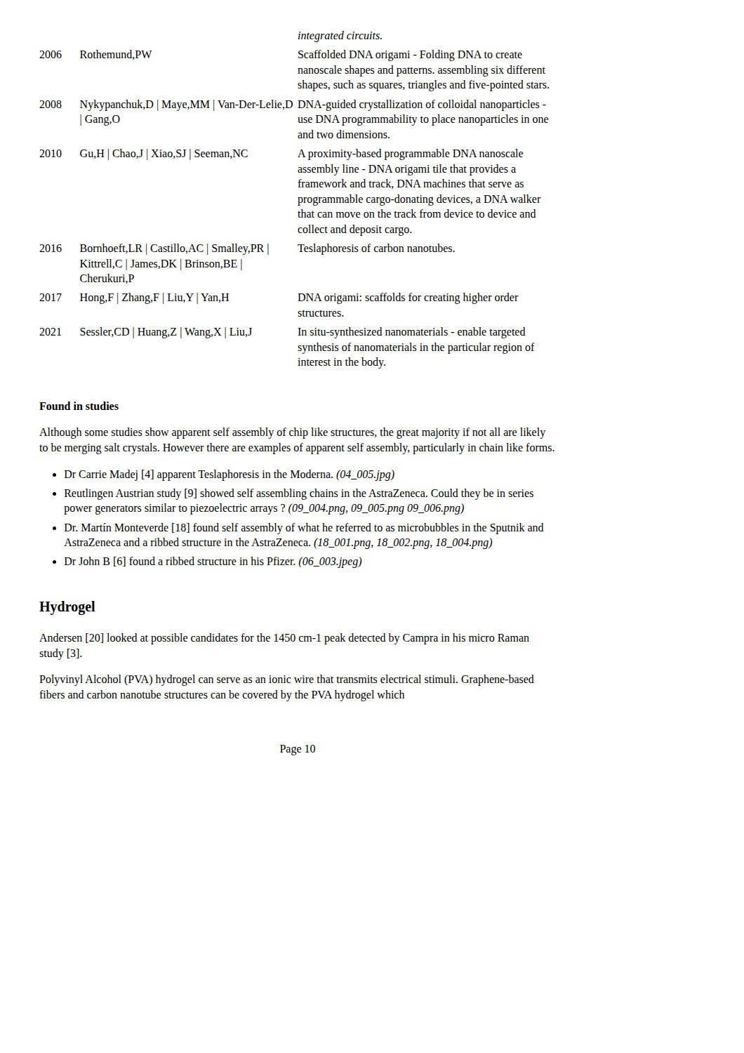| | | integrated circuits. |
| 2006 | Rothemund,PW | Scaffolded DNA origami - Folding DNA to create nanoscale shapes and patterns. assembling six different shapes, such as squares, triangles and five-pointed stars. |
| 2008 | Nykypanchuk,D / Maye,MM / Van-Der-Lelie,D / Gang,O | DNA-guided crystallization of colloidal nanoparticles - use DNA programmability to place nanoparticles in one and two dimensions. |
| 2010 | Gu,H / Chao,J / Xiao,SJ / Seeman,NC | A proximity-based programmable DNA nanoscale assembly line - DNA origami tile that provides a framework and track, DNA machines that serve as programmable cargo-donating devices, a DNA walker that can move on the track from device to device and collect and deposit cargo. |
| 2016 | Bornhoeft,LR / Castillo,AC / Smalley,PR / Kittrell,C / James,DK / Brinson,BE / Cherukuri,P | Teslaphoresis of carbon nanotubes. |
| 2017 | Hong,F / Zhang,F / Liu,Y / Yan,H | DNA origami: scaffolds for creating higher order structures. |
| 2021 | Sessler,CD / Huang,Z / Wang,X / Liu,J | In situ-synthesized nanomaterials - enable targeted synthesis of nanomaterials in the particular region of interest in the body. |
Found in studies
Although some studies show apparent self assembly of chip like structures, the great majority if not all are likely to be merging salt crystals. However there are examples of apparent self assembly, particularly in chain like forms.
Dr Carrie Madej [4] apparent Teslaphoresis in the Moderna. (04_005.jpg)
Reutlingen Austrian study [9] showed self assembling chains in the AstraZeneca. Could they be in series power generators similar to piezoelectric arrays ? (09_004.png, 09_005.png 09_006.png)
Dr. Martín Monteverde [18] found self assembly of what he referred to as microbubbles in the Sputnik and AstraZeneca and a ribbed structure in the AstraZeneca. (18_001.png, 18_002.png, 18_004.png)
Dr John B [6] found a ribbed structure in his Pfizer. (06_003.jpeg)
Hydrogel
Andersen [20] looked at possible candidates for the 1450 cm-1 peak detected by Campra in his micro Raman study [3].
Polyvinyl Alcohol (PVA) hydrogel can serve as an ionic wire that transmits electrical stimuli. Graphene-based fibers and carbon nanotube structures can be covered by the PVA hydrogel which
Page 10